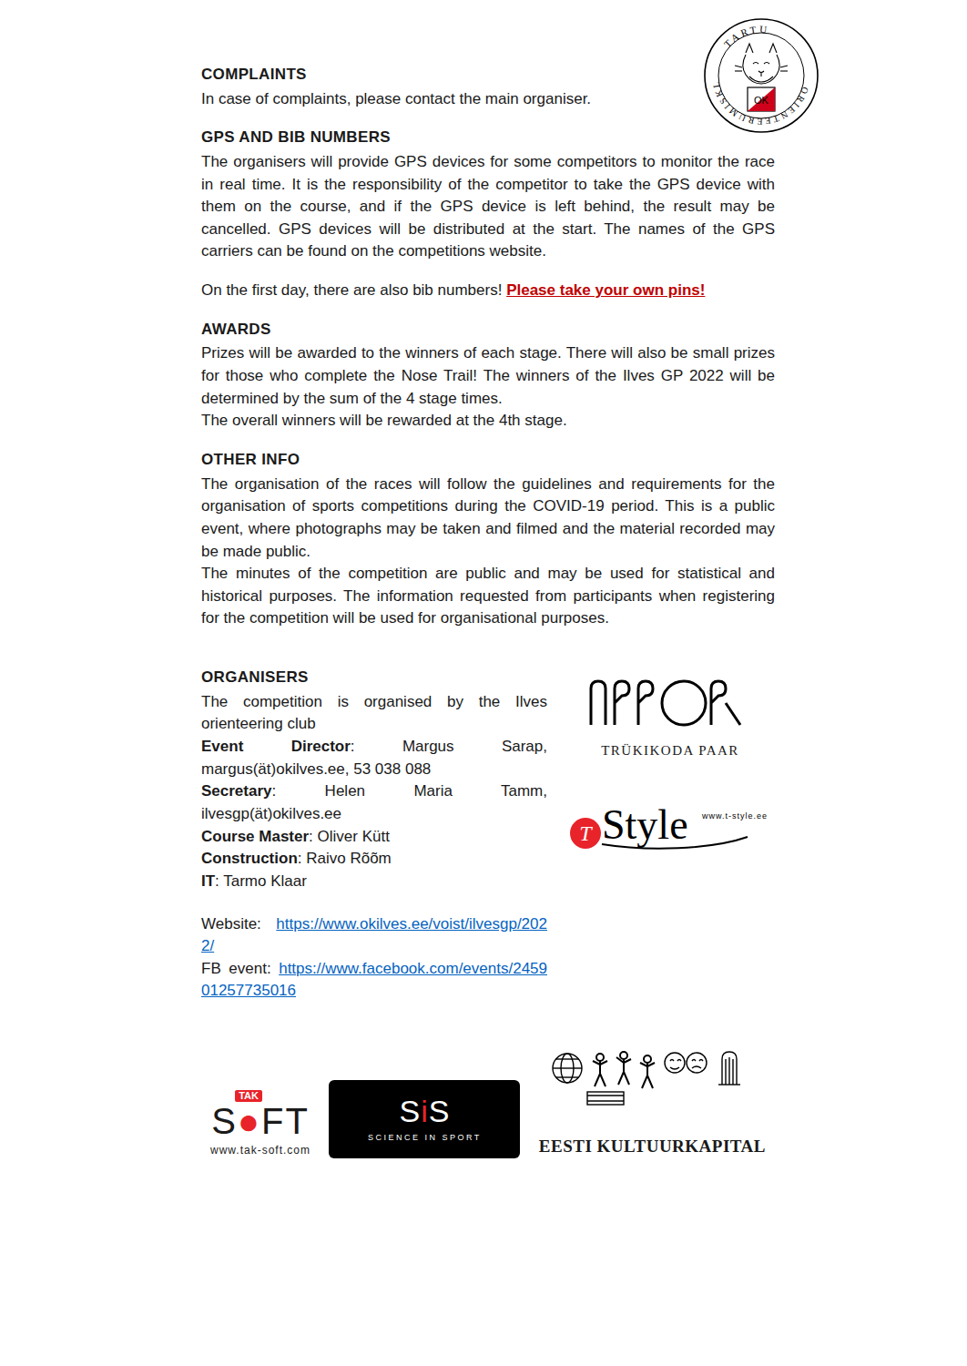TARTU ORIENTEERUMISKLUBI OK
Complaints
In case of complaints, please contact the main organiser.
GPS and bib numbers
The organisers will provide GPS devices for some competitors to monitor the race in real time. It is the responsibility of the competitor to take the GPS device with them on the course, and if the GPS device is left behind, the result may be cancelled. GPS devices will be distributed at the start. The names of the GPS carriers can be found on the competitions website.
On the first day, there are also bib numbers! Please take your own pins!
Awards
Prizes will be awarded to the winners of each stage. There will also be small prizes for those who complete the Nose Trail! The winners of the Ilves GP 2022 will be determined by the sum of the 4 stage times.
The overall winners will be rewarded at the 4th stage.
Other info
The organisation of the races will follow the guidelines and requirements for the organisation of sports competitions during the COVID-19 period. This is a public event, where photographs may be taken and filmed and the material recorded may be made public.
The minutes of the competition are public and may be used for statistical and historical purposes. The information requested from participants when registering for the competition will be used for organisational purposes.
Organisers
The competition is organised by the Ilves orienteering club
Event Director: Margus Sarap, margus(ät)okilves.ee, 53 038 088
Secretary: Helen Maria Tamm, ilvesgp(ät)okilves.ee
Course Master: Oliver Kütt
Construction: Raivo Rõõm
IT: Tarmo Klaar
Website: https://www.okilves.ee/voist/ilvesgp/2022/
FB event: https://www.facebook.com/events/245901257735016
TRÜKIKODA PAAR
T Style www.t-style.ee
S●FT TAK
www.tak-soft.com
Si S
SCIENCE IN SPORT
EESTI KULTUURKAPITAL